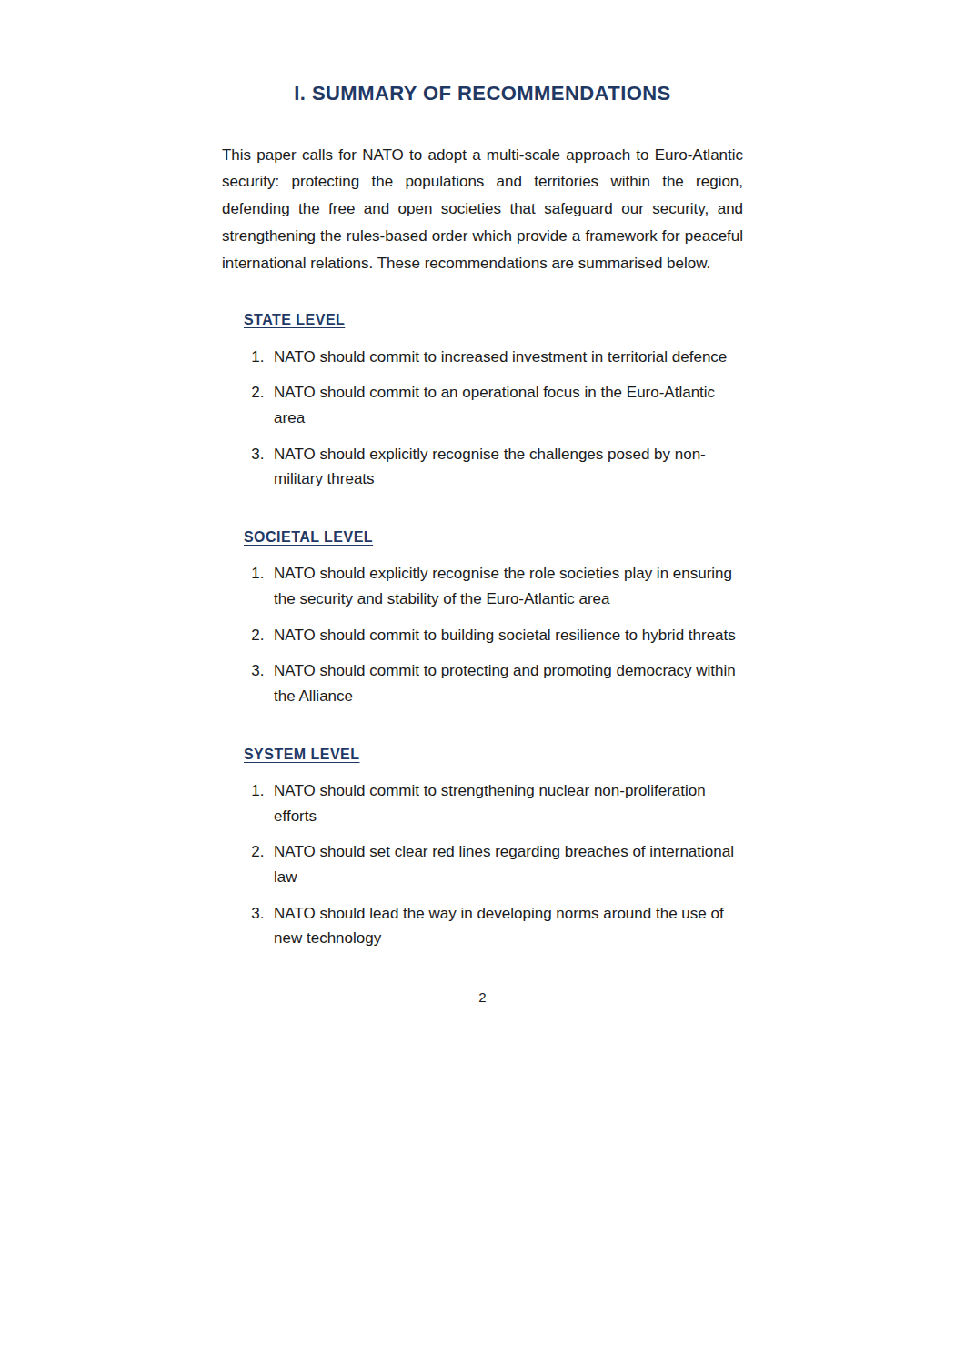I. SUMMARY OF RECOMMENDATIONS
This paper calls for NATO to adopt a multi-scale approach to Euro-Atlantic security: protecting the populations and territories within the region, defending the free and open societies that safeguard our security, and strengthening the rules-based order which provide a framework for peaceful international relations. These recommendations are summarised below.
STATE LEVEL
NATO should commit to increased investment in territorial defence
NATO should commit to an operational focus in the Euro-Atlantic area
NATO should explicitly recognise the challenges posed by non-military threats
SOCIETAL LEVEL
NATO should explicitly recognise the role societies play in ensuring the security and stability of the Euro-Atlantic area
NATO should commit to building societal resilience to hybrid threats
NATO should commit to protecting and promoting democracy within the Alliance
SYSTEM LEVEL
NATO should commit to strengthening nuclear non-proliferation efforts
NATO should set clear red lines regarding breaches of international law
NATO should lead the way in developing norms around the use of new technology
2